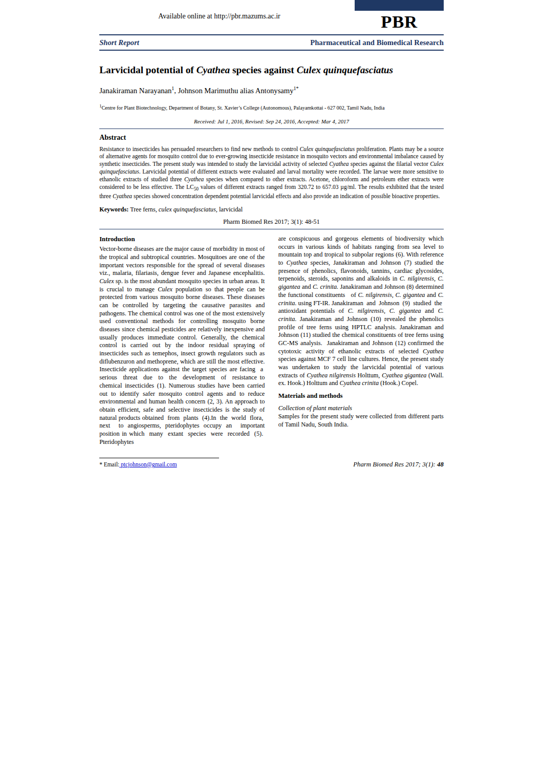Available online at http://pbr.mazums.ac.ir
PBR
Short Report
Pharmaceutical and Biomedical Research
Larvicidal potential of Cyathea species against Culex quinquefasciatus
Janakiraman Narayanan1, Johnson Marimuthu alias Antonysamy1*
1Centre for Plant Biotechnology, Department of Botany, St. Xavier’s College (Autonomous), Palayamkottai - 627 002, Tamil Nadu, India
Received: Jul 1, 2016, Revised: Sep 24, 2016, Accepted: Mar 4, 2017
Abstract
Resistance to insecticides has persuaded researchers to find new methods to control Culex quinquefasciatus proliferation. Plants may be a source of alternative agents for mosquito control due to ever-growing insecticide resistance in mosquito vectors and environmental imbalance caused by synthetic insecticides. The present study was intended to study the larvicidal activity of selected Cyathea species against the filarial vector Culex quinquefasciatus. Larvicidal potential of different extracts were evaluated and larval mortality were recorded. The larvae were more sensitive to ethanolic extracts of studied three Cyathea species when compared to other extracts. Acetone, chloroform and petroleum ether extracts were considered to be less effective. The LC50 values of different extracts ranged from 320.72 to 657.03 µg/ml. The results exhibited that the tested three Cyathea species showed concentration dependent potential larvicidal effects and also provide an indication of possible bioactive properties.
Keywords: Tree ferns, culex quinquefasciatus, larvicidal
Pharm Biomed Res 2017; 3(1): 48-51
Introduction
Vector-borne diseases are the major cause of morbidity in most of the tropical and subtropical countries. Mosquitoes are one of the important vectors responsible for the spread of several diseases viz., malaria, filariasis, dengue fever and Japanese encephalitis. Culex sp. is the most abundant mosquito species in urban areas. It is crucial to manage Culex population so that people can be protected from various mosquito borne diseases. These diseases can be controlled by targeting the causative parasites and pathogens. The chemical control was one of the most extensively used conventional methods for controlling mosquito borne diseases since chemical pesticides are relatively inexpensive and usually produces immediate control. Generally, the chemical control is carried out by the indoor residual spraying of insecticides such as temephos, insect growth regulators such as diflubenzuron and methoprene, which are still the most effective. Insecticide applications against the target species are facing a serious threat due to the development of resistance to chemical insecticides (1). Numerous studies have been carried out to identify safer mosquito control agents and to reduce environmental and human health concern (2, 3). An approach to obtain efficient, safe and selective insecticides is the study of natural products obtained from plants (4).In the world flora, next to angiosperms, pteridophytes occupy an important position in which many extant species were recorded (5). Pteridophytes
are conspicuous and gorgeous elements of biodiversity which occurs in various kinds of habitats ranging from sea level to mountain top and tropical to subpolar regions (6). With reference to Cyathea species, Janakiraman and Johnson (7) studied the presence of phenolics, flavonoids, tannins, cardiac glycosides, terpenoids, steroids, saponins and alkaloids in C. nilgirensis, C. gigantea and C. crinita. Janakiraman and Johnson (8) determined the functional constituents of C. nilgirensis, C. gigantea and C. crinita. using FT-IR. Janakiraman and Johnson (9) studied the antioxidant potentials of C. nilgirensis, C. gigantea and C. crinita. Janakiraman and Johnson (10) revealed the phenolics profile of tree ferns using HPTLC analysis. Janakiraman and Johnson (11) studied the chemical constituents of tree ferns using GC-MS analysis. Janakiraman and Johnson (12) confirmed the cytotoxic activity of ethanolic extracts of selected Cyathea species against MCF 7 cell line cultures. Hence, the present study was undertaken to study the larvicidal potential of various extracts of Cyathea nilgirensis Holttum, Cyathea gigantea (Wall. ex. Hook.) Holttum and Cyathea crinita (Hook.) Copel.
Materials and methods
Collection of plant materials
Samples for the present study were collected from different parts of Tamil Nadu, South India.
* Email: ptcjohnson@gmail.com
Pharm Biomed Res 2017; 3(1): 48